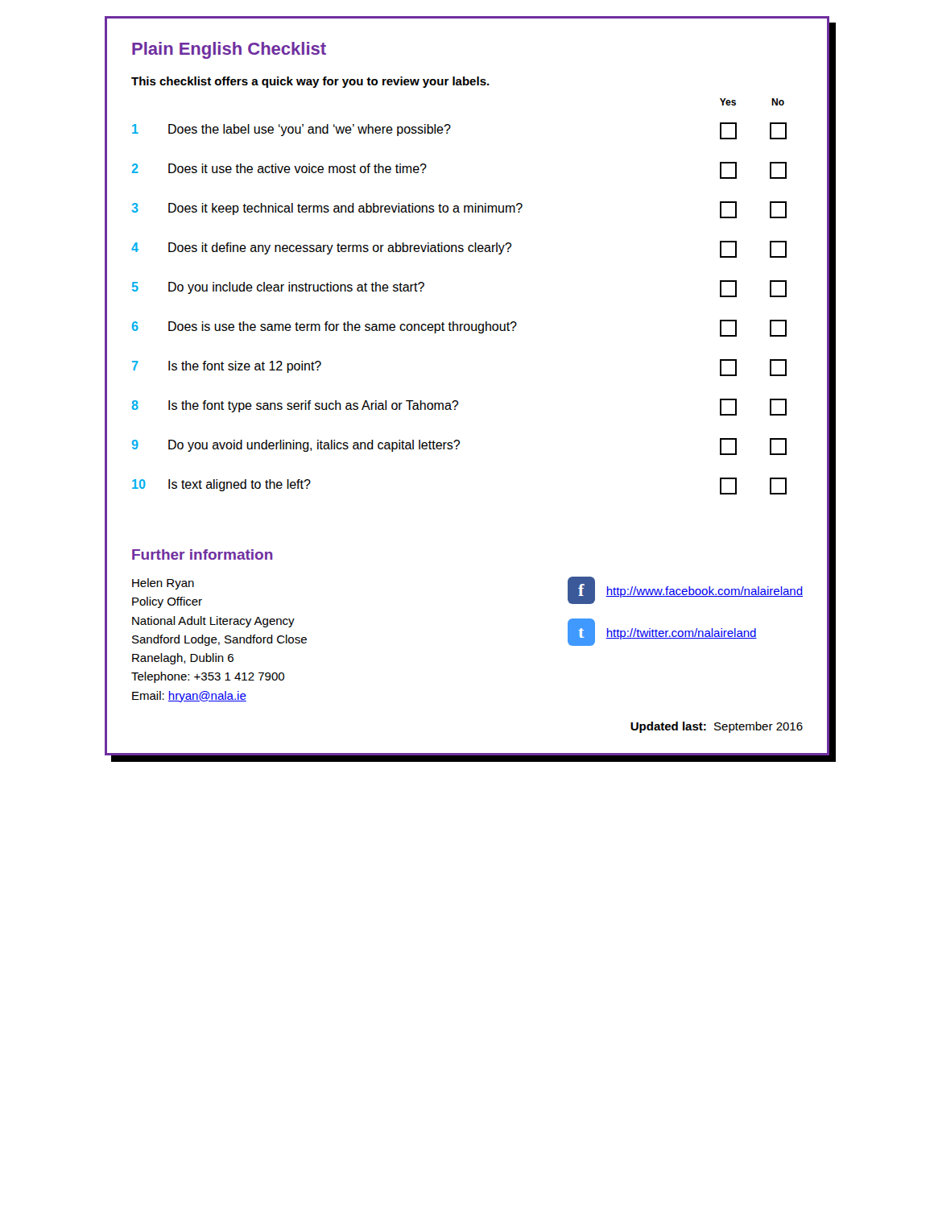Plain English Checklist
This checklist offers a quick way for you to review your labels.
| | | Yes | No |
| --- | --- | --- | --- |
| 1 | Does the label use ‘you’ and ‘we’ where possible? | | |
| 2 | Does it use the active voice most of the time? | | |
| 3 | Does it keep technical terms and abbreviations to a minimum? | | |
| 4 | Does it define any necessary terms or abbreviations clearly? | | |
| 5 | Do you include clear instructions at the start? | | |
| 6 | Does is use the same term for the same concept throughout? | | |
| 7 | Is the font size at 12 point? | | |
| 8 | Is the font type sans serif such as Arial or Tahoma? | | |
| 9 | Do you avoid underlining, italics and capital letters? | | |
| 10 | Is text aligned to the left? | | |
Further information
Helen Ryan
Policy Officer
National Adult Literacy Agency
Sandford Lodge, Sandford Close
Ranelagh, Dublin 6
Telephone: +353 1 412 7900
Email: hryan@nala.ie
f
http://www.facebook.com/nalaireland
t
http://twitter.com/nalaireland
Updated last: September 2016